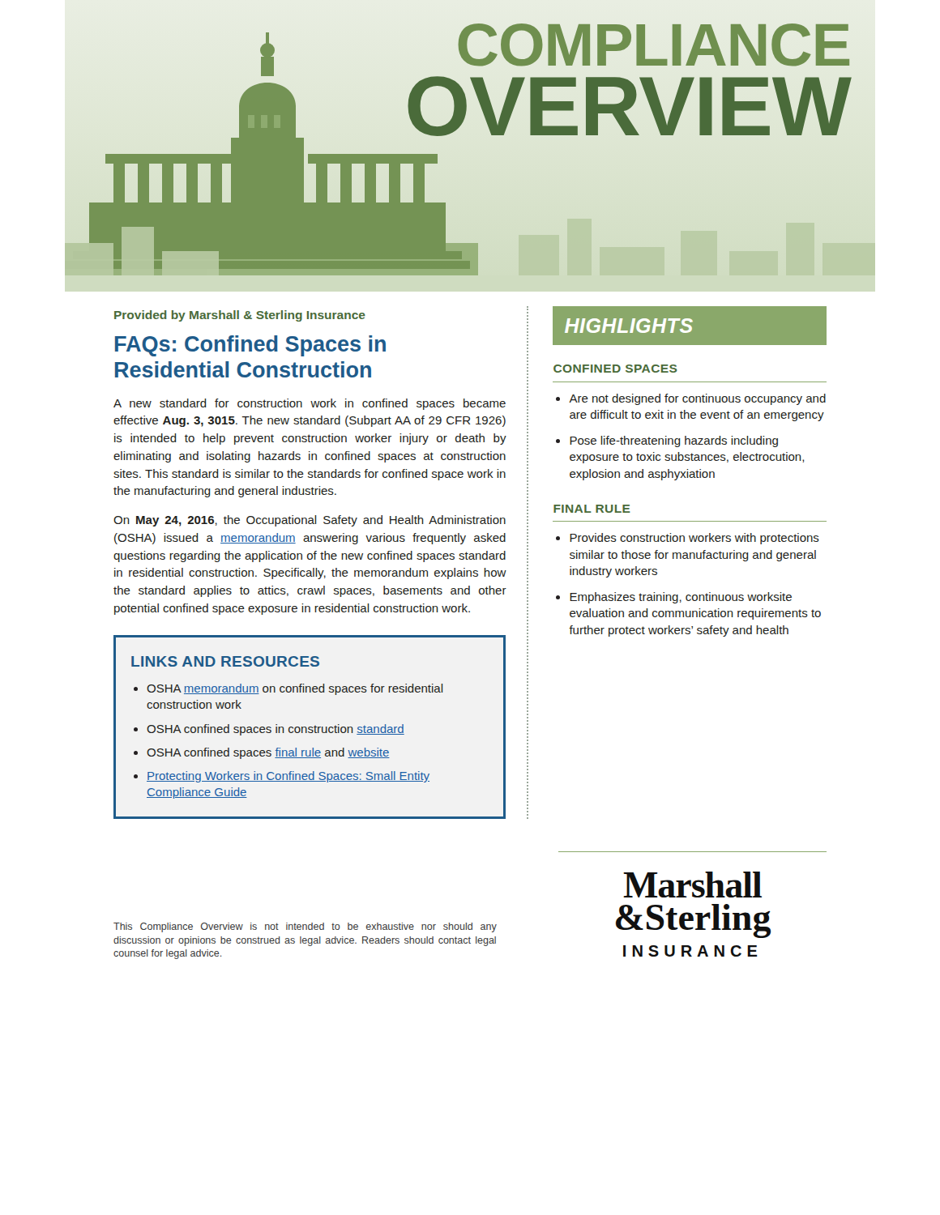Compliance Overview
Provided by Marshall & Sterling Insurance
FAQs: Confined Spaces in Residential Construction
A new standard for construction work in confined spaces became effective Aug. 3, 3015. The new standard (Subpart AA of 29 CFR 1926) is intended to help prevent construction worker injury or death by eliminating and isolating hazards in confined spaces at construction sites. This standard is similar to the standards for confined space work in the manufacturing and general industries.
On May 24, 2016, the Occupational Safety and Health Administration (OSHA) issued a memorandum answering various frequently asked questions regarding the application of the new confined spaces standard in residential construction. Specifically, the memorandum explains how the standard applies to attics, crawl spaces, basements and other potential confined space exposure in residential construction work.
LINKS AND RESOURCES
OSHA memorandum on confined spaces for residential construction work
OSHA confined spaces in construction standard
OSHA confined spaces final rule and website
Protecting Workers in Confined Spaces: Small Entity Compliance Guide
HIGHLIGHTS
CONFINED SPACES
Are not designed for continuous occupancy and are difficult to exit in the event of an emergency
Pose life-threatening hazards including exposure to toxic substances, electrocution, explosion and asphyxiation
FINAL RULE
Provides construction workers with protections similar to those for manufacturing and general industry workers
Emphasizes training, continuous worksite evaluation and communication requirements to further protect workers’ safety and health
This Compliance Overview is not intended to be exhaustive nor should any discussion or opinions be construed as legal advice. Readers should contact legal counsel for legal advice.
Marshall &Sterling INSURANCE